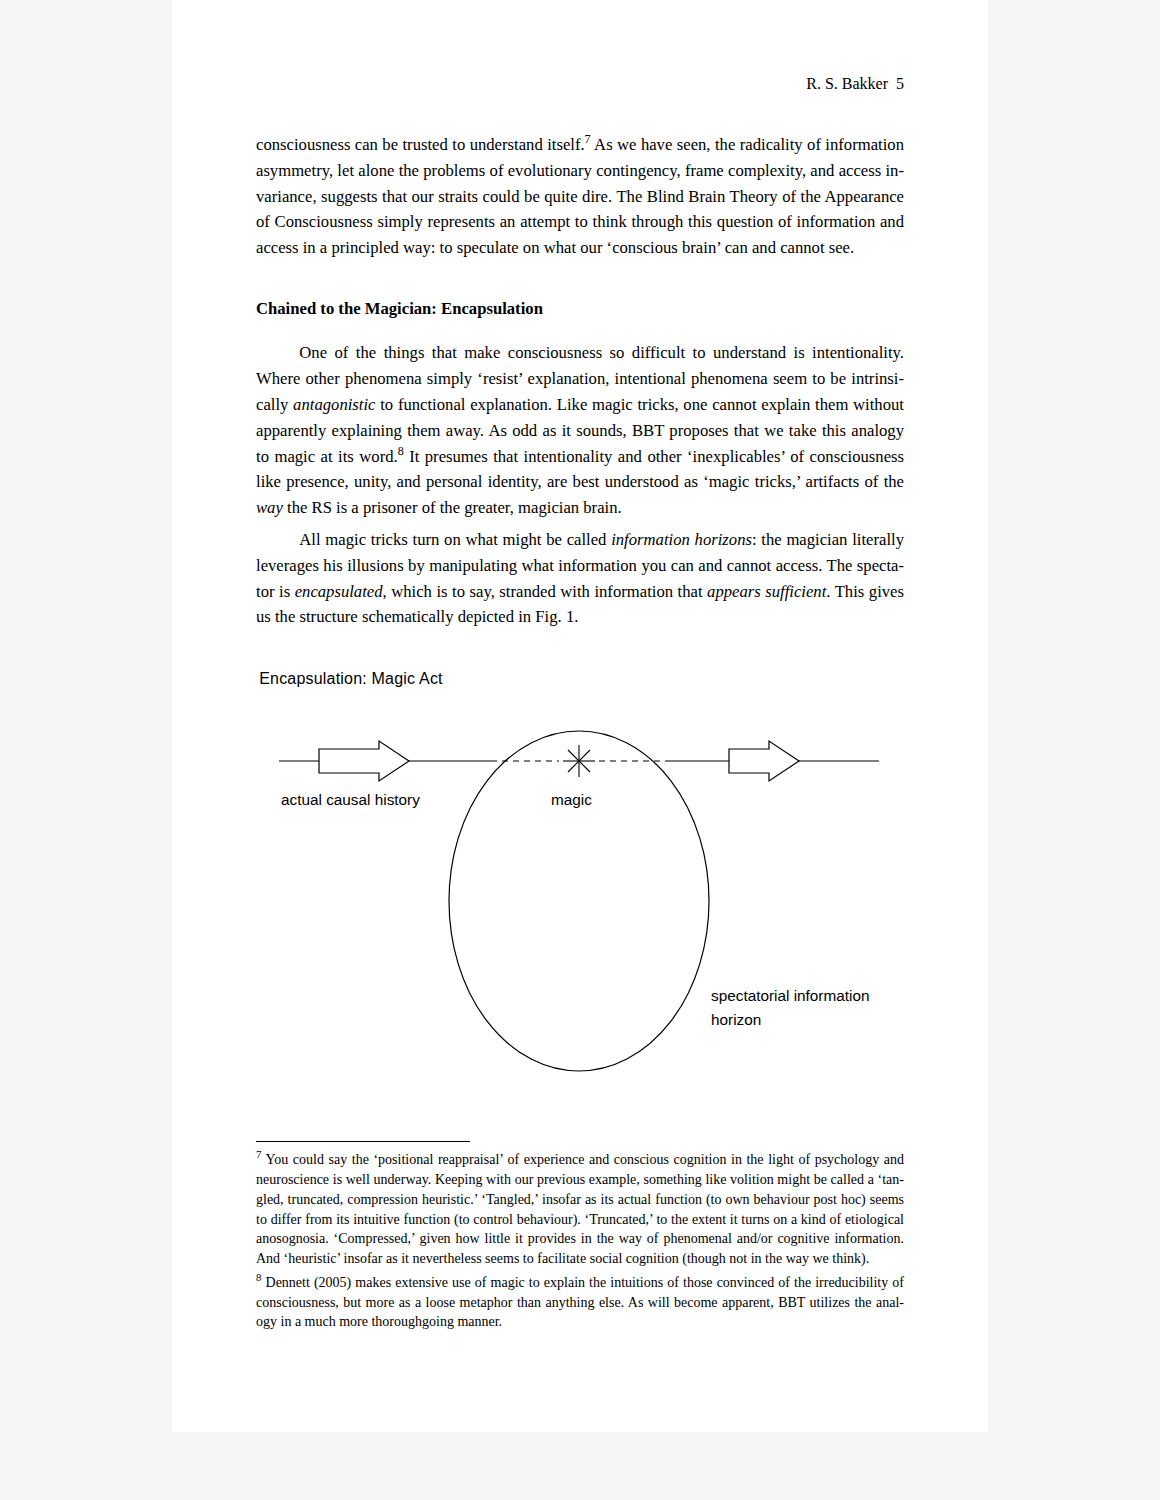R. S. Bakker 5
consciousness can be trusted to understand itself.7 As we have seen, the radicality of information asymmetry, let alone the problems of evolutionary contingency, frame complexity, and access invariance, suggests that our straits could be quite dire. The Blind Brain Theory of the Appearance of Consciousness simply represents an attempt to think through this question of information and access in a principled way: to speculate on what our ‘conscious brain’ can and cannot see.
Chained to the Magician: Encapsulation
One of the things that make consciousness so difficult to understand is intentionality. Where other phenomena simply ‘resist’ explanation, intentional phenomena seem to be intrinsically antagonistic to functional explanation. Like magic tricks, one cannot explain them without apparently explaining them away. As odd as it sounds, BBT proposes that we take this analogy to magic at its word.8 It presumes that intentionality and other ‘inexplicables’ of consciousness like presence, unity, and personal identity, are best understood as ‘magic tricks,’ artifacts of the way the RS is a prisoner of the greater, magician brain.
All magic tricks turn on what might be called information horizons: the magician literally leverages his illusions by manipulating what information you can and cannot access. The spectator is encapsulated, which is to say, stranded with information that appears sufficient. This gives us the structure schematically depicted in Fig. 1.
Encapsulation: Magic Act
actual causal history magic spectatorial information horizon
7 You could say the ‘positional reappraisal’ of experience and conscious cognition in the light of psychology and neuroscience is well underway. Keeping with our previous example, something like volition might be called a ‘tangled, truncated, compression heuristic.’ ‘Tangled,’ insofar as its actual function (to own behaviour post hoc) seems to differ from its intuitive function (to control behaviour). ‘Truncated,’ to the extent it turns on a kind of etiological anosognosia. ‘Compressed,’ given how little it provides in the way of phenomenal and/or cognitive information. And ‘heuristic’ insofar as it nevertheless seems to facilitate social cognition (though not in the way we think).
8 Dennett (2005) makes extensive use of magic to explain the intuitions of those convinced of the irreducibility of consciousness, but more as a loose metaphor than anything else. As will become apparent, BBT utilizes the analogy in a much more thoroughgoing manner.